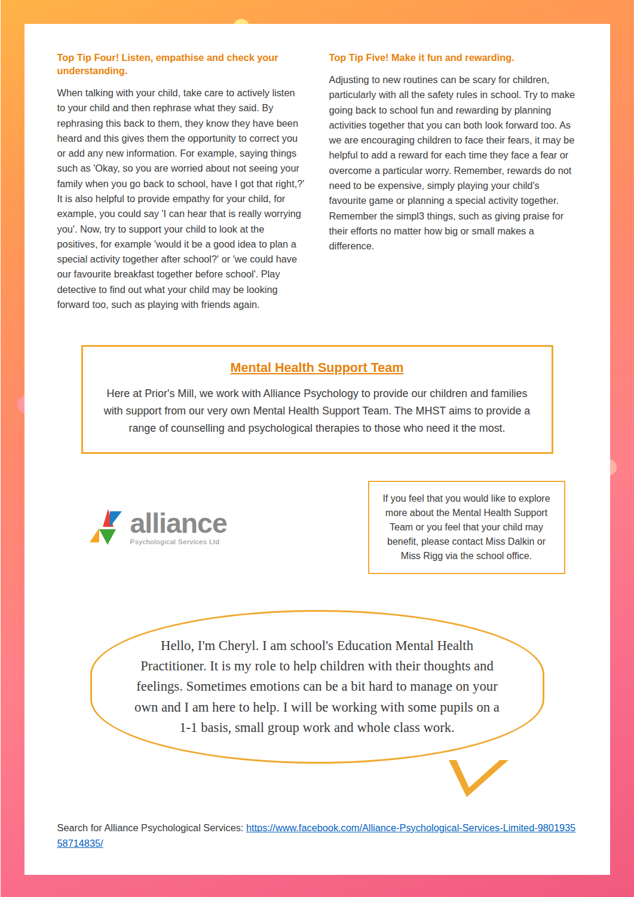Top Tip Four! Listen, empathise and check your understanding.
When talking with your child, take care to actively listen to your child and then rephrase what they said. By rephrasing this back to them, they know they have been heard and this gives them the opportunity to correct you or add any new information. For example, saying things such as 'Okay, so you are worried about not seeing your family when you go back to school, have I got that right,?' It is also helpful to provide empathy for your child, for example, you could say 'I can hear that is really worrying you'. Now, try to support your child to look at the positives, for example 'would it be a good idea to plan a special activity together after school?' or 'we could have our favourite breakfast together before school'. Play detective to find out what your child may be looking forward too, such as playing with friends again.
Top Tip Five! Make it fun and rewarding.
Adjusting to new routines can be scary for children, particularly with all the safety rules in school. Try to make going back to school fun and rewarding by planning activities together that you can both look forward too. As we are encouraging children to face their fears, it may be helpful to add a reward for each time they face a fear or overcome a particular worry. Remember, rewards do not need to be expensive, simply playing your child's favourite game or planning a special activity together. Remember the simpl3 things, such as giving praise for their efforts no matter how big or small makes a difference.
Mental Health Support Team
Here at Prior's Mill, we work with Alliance Psychology to provide our children and families with support from our very own Mental Health Support Team. The MHST aims to provide a range of counselling and psychological therapies to those who need it the most.
alliance
Psychological Services Ltd
If you feel that you would like to explore more about the Mental Health Support Team or you feel that your child may benefit, please contact Miss Dalkin or Miss Rigg via the school office.
Hello, I'm Cheryl. I am school's Education Mental Health Practitioner. It is my role to help children with their thoughts and feelings. Sometimes emotions can be a bit hard to manage on your own and I am here to help. I will be working with some pupils on a 1-1 basis, small group work and whole class work.
Search for Alliance Psychological Services: https://www.facebook.com/Alliance-Psychological-Services-Limited-980193558714835/